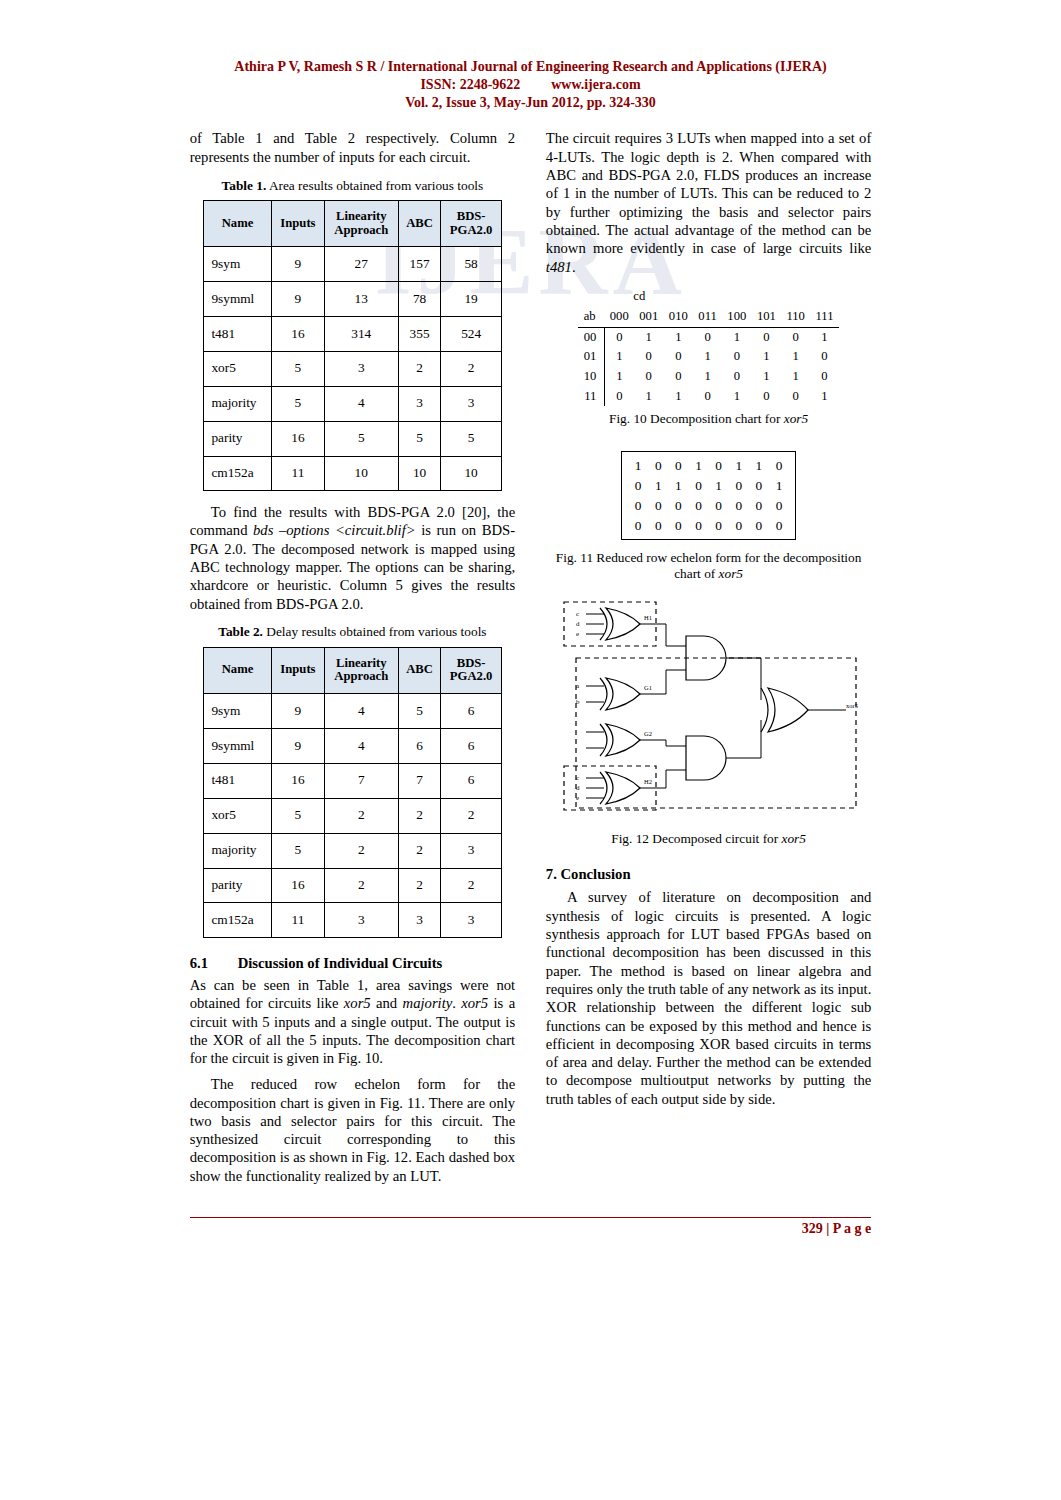IJERA
Athira P V, Ramesh S R / International Journal of Engineering Research and Applications (IJERA)
ISSN: 2248-9622 www.ijera.com
Vol. 2, Issue 3, May-Jun 2012, pp. 324-330
of Table 1 and Table 2 respectively. Column 2 represents the number of inputs for each circuit.
Table 1. Area results obtained from various tools
| Name | Inputs | Linearity Approach | ABC | BDS- PGA2.0 |
| --- | --- | --- | --- | --- |
| 9sym | 9 | 27 | 157 | 58 |
| 9symml | 9 | 13 | 78 | 19 |
| t481 | 16 | 314 | 355 | 524 |
| xor5 | 5 | 3 | 2 | 2 |
| majority | 5 | 4 | 3 | 3 |
| parity | 16 | 5 | 5 | 5 |
| cm152a | 11 | 10 | 10 | 10 |
To find the results with BDS-PGA 2.0 [20], the command bds –options <circuit.blif> is run on BDS-PGA 2.0. The decomposed network is mapped using ABC technology mapper. The options can be sharing, xhardcore or heuristic. Column 5 gives the results obtained from BDS-PGA 2.0.
Table 2. Delay results obtained from various tools
| Name | Inputs | Linearity Approach | ABC | BDS- PGA2.0 |
| --- | --- | --- | --- | --- |
| 9sym | 9 | 4 | 5 | 6 |
| 9symml | 9 | 4 | 6 | 6 |
| t481 | 16 | 7 | 7 | 6 |
| xor5 | 5 | 2 | 2 | 2 |
| majority | 5 | 2 | 2 | 3 |
| parity | 16 | 2 | 2 | 2 |
| cm152a | 11 | 3 | 3 | 3 |
6.1 Discussion of Individual Circuits
As can be seen in Table 1, area savings were not obtained for circuits like xor5 and majority. xor5 is a circuit with 5 inputs and a single output. The output is the XOR of all the 5 inputs. The decomposition chart for the circuit is given in Fig. 10.
The reduced row echelon form for the decomposition chart is given in Fig. 11. There are only two basis and selector pairs for this circuit. The synthesized circuit corresponding to this decomposition is as shown in Fig. 12. Each dashed box show the functionality realized by an LUT.
The circuit requires 3 LUTs when mapped into a set of 4-LUTs. The logic depth is 2. When compared with ABC and BDS-PGA 2.0, FLDS produces an increase of 1 in the number of LUTs. This can be reduced to 2 by further optimizing the basis and selector pairs obtained. The actual advantage of the method can be known more evidently in case of large circuits like t481.
| | cd |
| ab | 000 | 001 | 010 | 011 | 100 | 101 | 110 | 111 |
| 00 | 0 | 1 | 1 | 0 | 1 | 0 | 0 | 1 |
| 01 | 1 | 0 | 0 | 1 | 0 | 1 | 1 | 0 |
| 10 | 1 | 0 | 0 | 1 | 0 | 1 | 1 | 0 |
| 11 | 0 | 1 | 1 | 0 | 1 | 0 | 0 | 1 |
Fig. 10 Decomposition chart for xor5
| 1 | 0 | 0 | 1 | 0 | 1 | 1 | 0 |
| 0 | 1 | 1 | 0 | 1 | 0 | 0 | 1 |
| 0 | 0 | 0 | 0 | 0 | 0 | 0 | 0 |
| 0 | 0 | 0 | 0 | 0 | 0 | 0 | 0 |
Fig. 11 Reduced row echelon form for the decomposition chart of xor5
c d e H1 a b G1 G2 c d e H2 xor5
Fig. 12 Decomposed circuit for xor5
7. Conclusion
A survey of literature on decomposition and synthesis of logic circuits is presented. A logic synthesis approach for LUT based FPGAs based on functional decomposition has been discussed in this paper. The method is based on linear algebra and requires only the truth table of any network as its input. XOR relationship between the different logic sub functions can be exposed by this method and hence is efficient in decomposing XOR based circuits in terms of area and delay. Further the method can be extended to decompose multioutput networks by putting the truth tables of each output side by side.
329 | P a g e